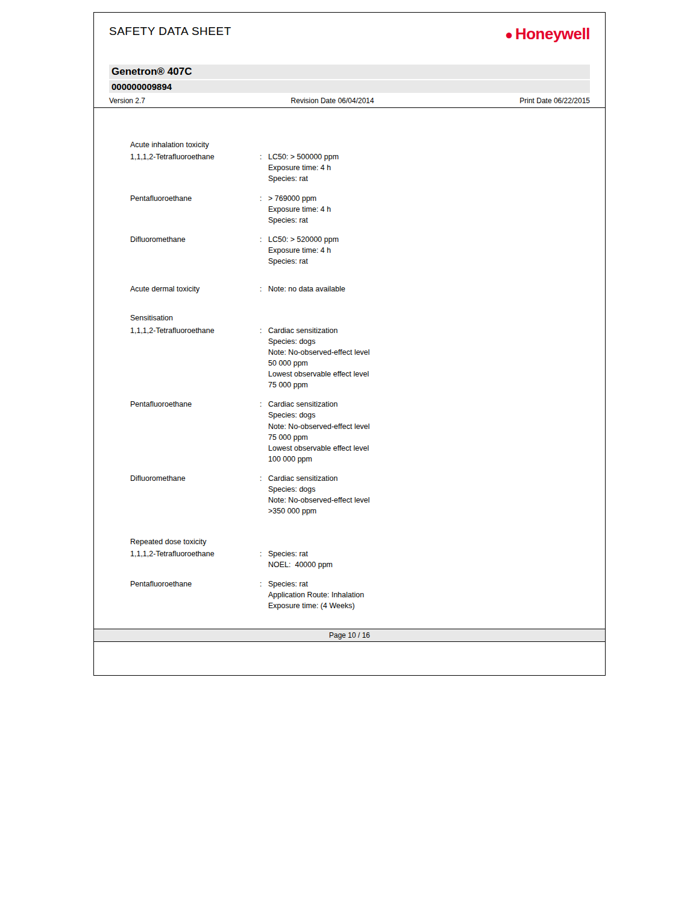SAFETY DATA SHEET
●Honeywell
Genetron® 407C
000000009894
Version 2.7 Revision Date 06/04/2014 Print Date 06/22/2015
Acute inhalation toxicity
| 1,1,1,2-Tetrafluoroethane | : | LC50: > 500000 ppm Exposure time: 4 h Species: rat |
| Pentafluoroethane | : | > 769000 ppm Exposure time: 4 h Species: rat |
| Difluoromethane | : | LC50: > 520000 ppm Exposure time: 4 h Species: rat |
| Acute dermal toxicity | : | Note: no data available |
Sensitisation
| 1,1,1,2-Tetrafluoroethane | : | Cardiac sensitization Species: dogs Note: No-observed-effect level 50 000 ppm Lowest observable effect level 75 000 ppm |
| Pentafluoroethane | : | Cardiac sensitization Species: dogs Note: No-observed-effect level 75 000 ppm Lowest observable effect level 100 000 ppm |
| Difluoromethane | : | Cardiac sensitization Species: dogs Note: No-observed-effect level >350 000 ppm |
Repeated dose toxicity
| 1,1,1,2-Tetrafluoroethane | : | Species: rat NOEL: 40000 ppm |
| Pentafluoroethane | : | Species: rat Application Route: Inhalation Exposure time: (4 Weeks) |
Page 10 / 16